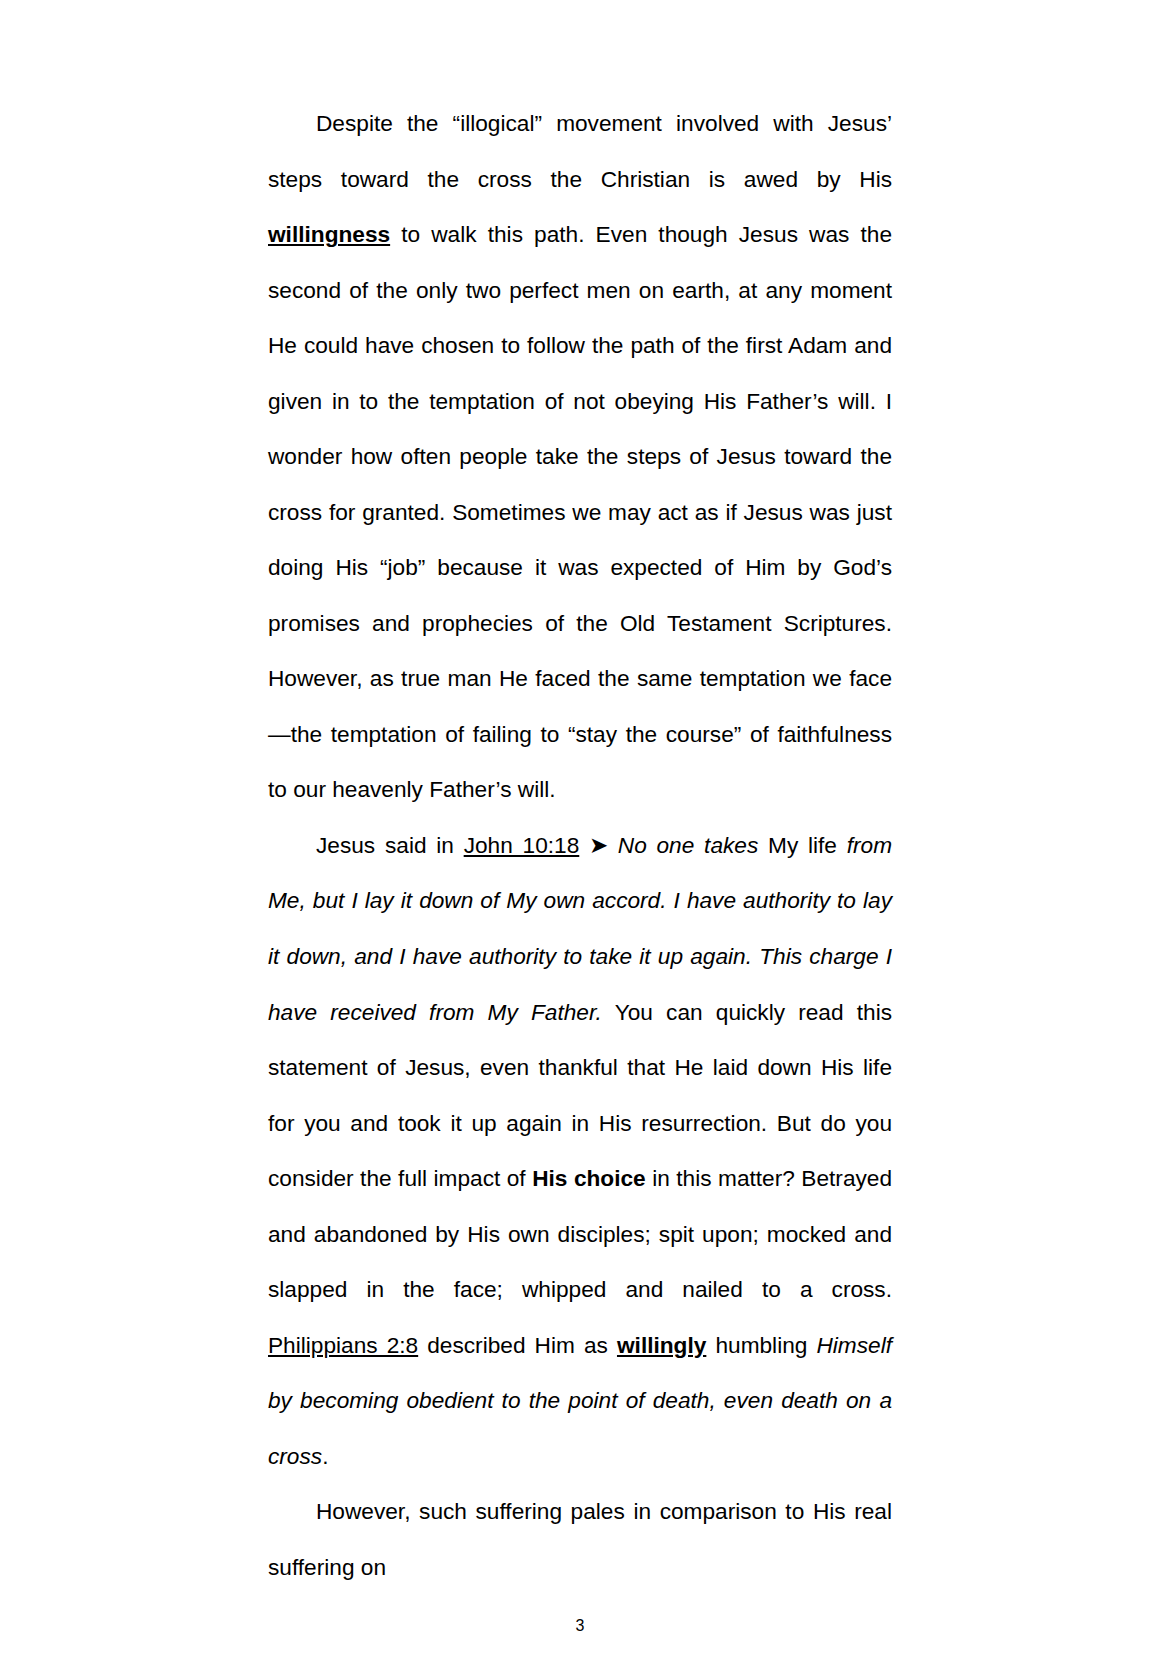Despite the “illogical” movement involved with Jesus’ steps toward the cross the Christian is awed by His willingness to walk this path. Even though Jesus was the second of the only two perfect men on earth, at any moment He could have chosen to follow the path of the first Adam and given in to the temptation of not obeying His Father’s will. I wonder how often people take the steps of Jesus toward the cross for granted. Sometimes we may act as if Jesus was just doing His “job” because it was expected of Him by God’s promises and prophecies of the Old Testament Scriptures. However, as true man He faced the same temptation we face—the temptation of failing to “stay the course” of faithfulness to our heavenly Father’s will.
Jesus said in John 10:18 ➤ No one takes My life from Me, but I lay it down of My own accord. I have authority to lay it down, and I have authority to take it up again. This charge I have received from My Father. You can quickly read this statement of Jesus, even thankful that He laid down His life for you and took it up again in His resurrection. But do you consider the full impact of His choice in this matter? Betrayed and abandoned by His own disciples; spit upon; mocked and slapped in the face; whipped and nailed to a cross. Philippians 2:8 described Him as willingly humbling Himself by becoming obedient to the point of death, even death on a cross.
However, such suffering pales in comparison to His real suffering on
3